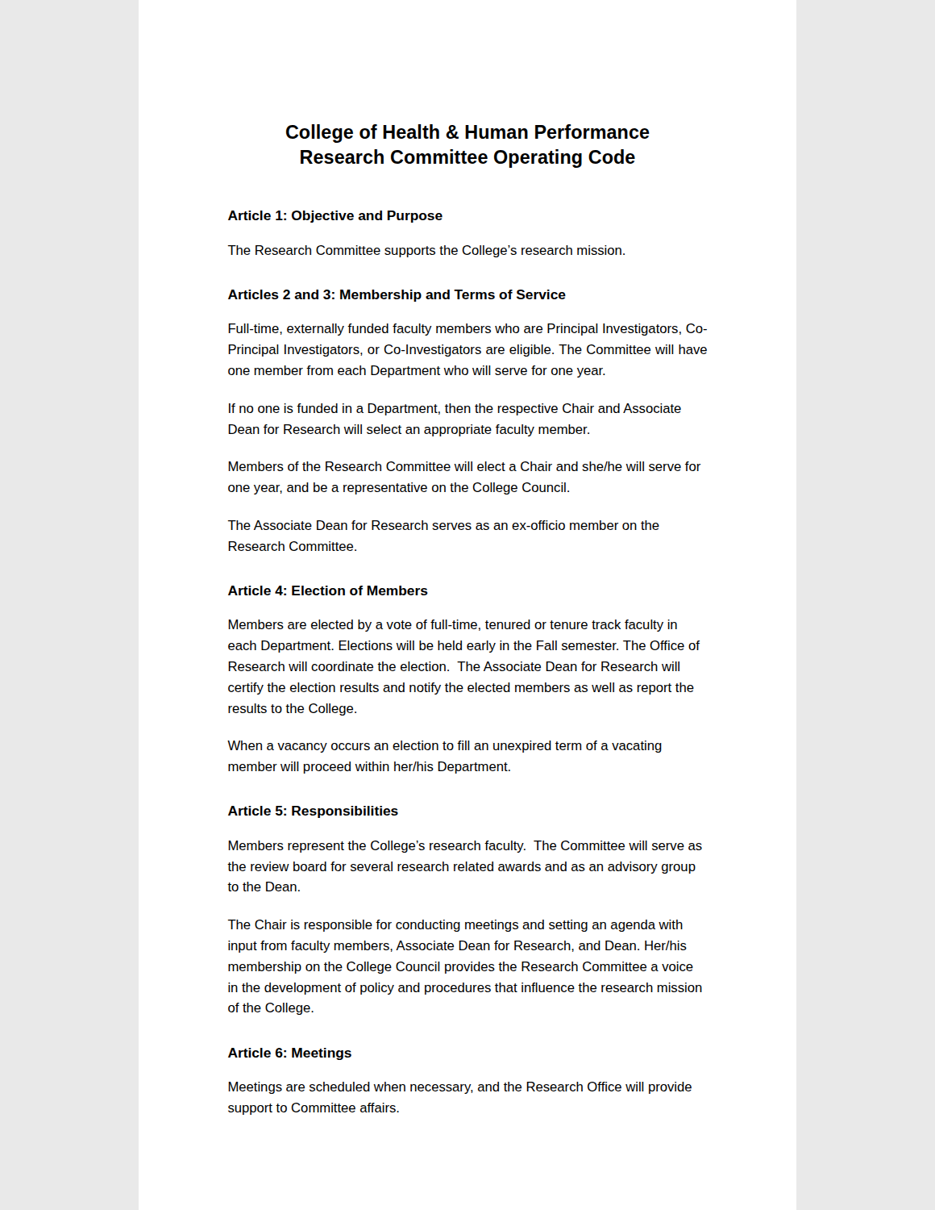College of Health & Human Performance
Research Committee Operating Code
Article 1: Objective and Purpose
The Research Committee supports the College’s research mission.
Articles 2 and 3: Membership and Terms of Service
Full-time, externally funded faculty members who are Principal Investigators, Co-Principal Investigators, or Co-Investigators are eligible. The Committee will have one member from each Department who will serve for one year.
If no one is funded in a Department, then the respective Chair and Associate Dean for Research will select an appropriate faculty member.
Members of the Research Committee will elect a Chair and she/he will serve for one year, and be a representative on the College Council.
The Associate Dean for Research serves as an ex-officio member on the Research Committee.
Article 4: Election of Members
Members are elected by a vote of full-time, tenured or tenure track faculty in each Department. Elections will be held early in the Fall semester. The Office of Research will coordinate the election. The Associate Dean for Research will certify the election results and notify the elected members as well as report the results to the College.
When a vacancy occurs an election to fill an unexpired term of a vacating member will proceed within her/his Department.
Article 5: Responsibilities
Members represent the College’s research faculty. The Committee will serve as the review board for several research related awards and as an advisory group to the Dean.
The Chair is responsible for conducting meetings and setting an agenda with input from faculty members, Associate Dean for Research, and Dean. Her/his membership on the College Council provides the Research Committee a voice in the development of policy and procedures that influence the research mission of the College.
Article 6: Meetings
Meetings are scheduled when necessary, and the Research Office will provide support to Committee affairs.